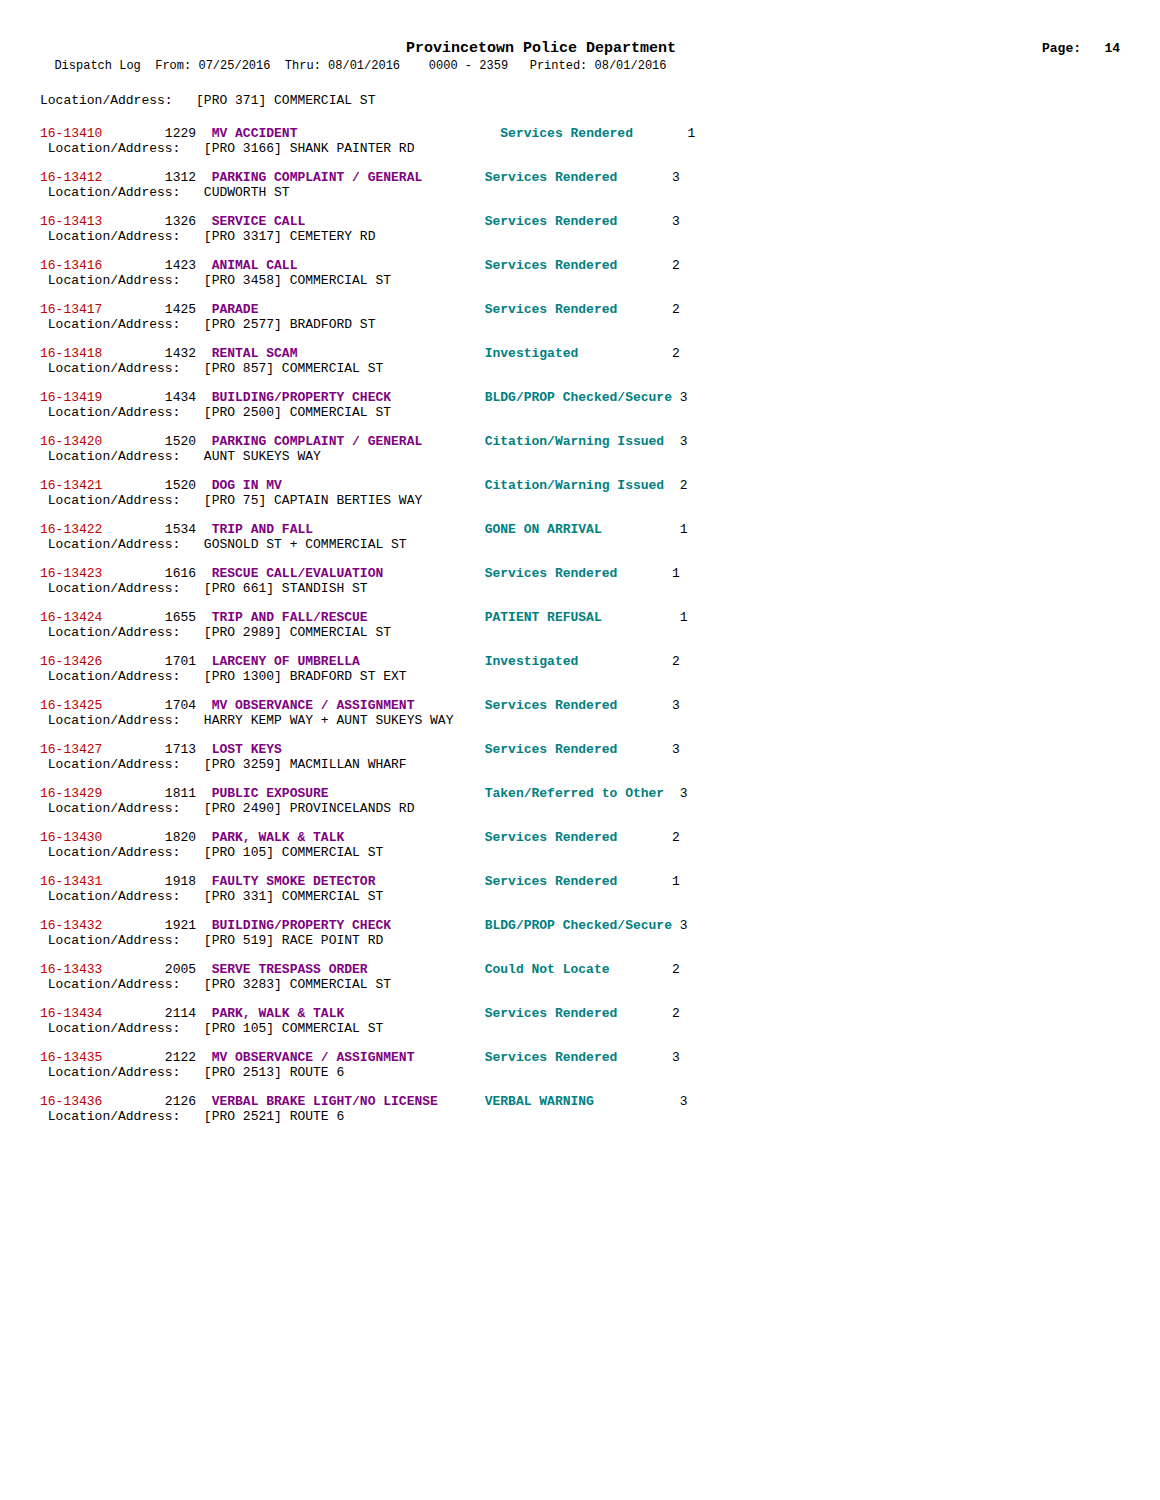Provincetown Police Department
Page: 14
Dispatch Log From: 07/25/2016 Thru: 08/01/2016 0000 - 2359 Printed: 08/01/2016
Location/Address: [PRO 371] COMMERCIAL ST
16-13410 1229 MV ACCIDENT Services Rendered 1
Location/Address: [PRO 3166] SHANK PAINTER RD
16-13412 1312 PARKING COMPLAINT / GENERAL Services Rendered 3
Location/Address: CUDWORTH ST
16-13413 1326 SERVICE CALL Services Rendered 3
Location/Address: [PRO 3317] CEMETERY RD
16-13416 1423 ANIMAL CALL Services Rendered 2
Location/Address: [PRO 3458] COMMERCIAL ST
16-13417 1425 PARADE Services Rendered 2
Location/Address: [PRO 2577] BRADFORD ST
16-13418 1432 RENTAL SCAM Investigated 2
Location/Address: [PRO 857] COMMERCIAL ST
16-13419 1434 BUILDING/PROPERTY CHECK BLDG/PROP Checked/Secure 3
Location/Address: [PRO 2500] COMMERCIAL ST
16-13420 1520 PARKING COMPLAINT / GENERAL Citation/Warning Issued 3
Location/Address: AUNT SUKEYS WAY
16-13421 1520 DOG IN MV Citation/Warning Issued 2
Location/Address: [PRO 75] CAPTAIN BERTIES WAY
16-13422 1534 TRIP AND FALL GONE ON ARRIVAL 1
Location/Address: GOSNOLD ST + COMMERCIAL ST
16-13423 1616 RESCUE CALL/EVALUATION Services Rendered 1
Location/Address: [PRO 661] STANDISH ST
16-13424 1655 TRIP AND FALL/RESCUE PATIENT REFUSAL 1
Location/Address: [PRO 2989] COMMERCIAL ST
16-13426 1701 LARCENY OF UMBRELLA Investigated 2
Location/Address: [PRO 1300] BRADFORD ST EXT
16-13425 1704 MV OBSERVANCE / ASSIGNMENT Services Rendered 3
Location/Address: HARRY KEMP WAY + AUNT SUKEYS WAY
16-13427 1713 LOST KEYS Services Rendered 3
Location/Address: [PRO 3259] MACMILLAN WHARF
16-13429 1811 PUBLIC EXPOSURE Taken/Referred to Other 3
Location/Address: [PRO 2490] PROVINCELANDS RD
16-13430 1820 PARK, WALK & TALK Services Rendered 2
Location/Address: [PRO 105] COMMERCIAL ST
16-13431 1918 FAULTY SMOKE DETECTOR Services Rendered 1
Location/Address: [PRO 331] COMMERCIAL ST
16-13432 1921 BUILDING/PROPERTY CHECK BLDG/PROP Checked/Secure 3
Location/Address: [PRO 519] RACE POINT RD
16-13433 2005 SERVE TRESPASS ORDER Could Not Locate 2
Location/Address: [PRO 3283] COMMERCIAL ST
16-13434 2114 PARK, WALK & TALK Services Rendered 2
Location/Address: [PRO 105] COMMERCIAL ST
16-13435 2122 MV OBSERVANCE / ASSIGNMENT Services Rendered 3
Location/Address: [PRO 2513] ROUTE 6
16-13436 2126 VERBAL BRAKE LIGHT/NO LICENSE VERBAL WARNING 3
Location/Address: [PRO 2521] ROUTE 6